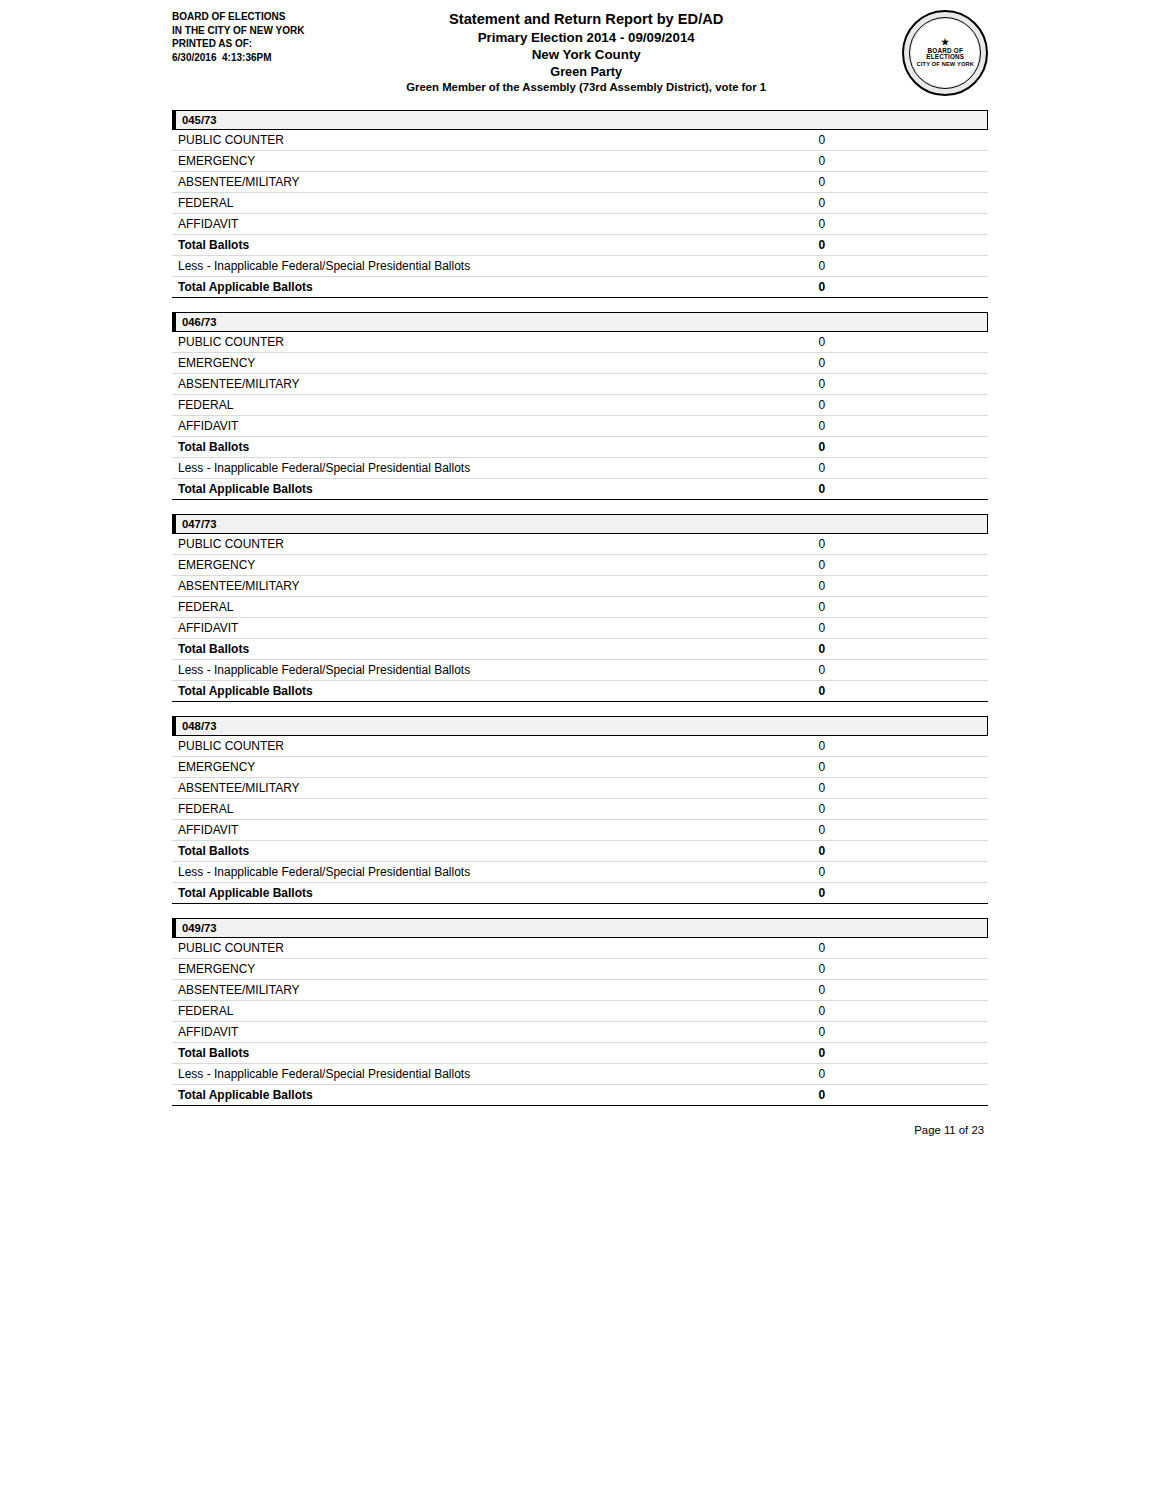BOARD OF ELECTIONS
IN THE CITY OF NEW YORK
PRINTED AS OF:
6/30/2016 4:13:36PM
Statement and Return Report by ED/AD
Primary Election 2014 - 09/09/2014
New York County
Green Party
Green Member of the Assembly (73rd Assembly District), vote for 1
★ BOARD OF
ELECTIONS
CITY OF NEW YORK
045/73
| PUBLIC COUNTER | 0 |
| EMERGENCY | 0 |
| ABSENTEE/MILITARY | 0 |
| FEDERAL | 0 |
| AFFIDAVIT | 0 |
| Total Ballots | 0 |
| Less - Inapplicable Federal/Special Presidential Ballots | 0 |
| Total Applicable Ballots | 0 |
046/73
| PUBLIC COUNTER | 0 |
| EMERGENCY | 0 |
| ABSENTEE/MILITARY | 0 |
| FEDERAL | 0 |
| AFFIDAVIT | 0 |
| Total Ballots | 0 |
| Less - Inapplicable Federal/Special Presidential Ballots | 0 |
| Total Applicable Ballots | 0 |
047/73
| PUBLIC COUNTER | 0 |
| EMERGENCY | 0 |
| ABSENTEE/MILITARY | 0 |
| FEDERAL | 0 |
| AFFIDAVIT | 0 |
| Total Ballots | 0 |
| Less - Inapplicable Federal/Special Presidential Ballots | 0 |
| Total Applicable Ballots | 0 |
048/73
| PUBLIC COUNTER | 0 |
| EMERGENCY | 0 |
| ABSENTEE/MILITARY | 0 |
| FEDERAL | 0 |
| AFFIDAVIT | 0 |
| Total Ballots | 0 |
| Less - Inapplicable Federal/Special Presidential Ballots | 0 |
| Total Applicable Ballots | 0 |
049/73
| PUBLIC COUNTER | 0 |
| EMERGENCY | 0 |
| ABSENTEE/MILITARY | 0 |
| FEDERAL | 0 |
| AFFIDAVIT | 0 |
| Total Ballots | 0 |
| Less - Inapplicable Federal/Special Presidential Ballots | 0 |
| Total Applicable Ballots | 0 |
Page 11 of 23